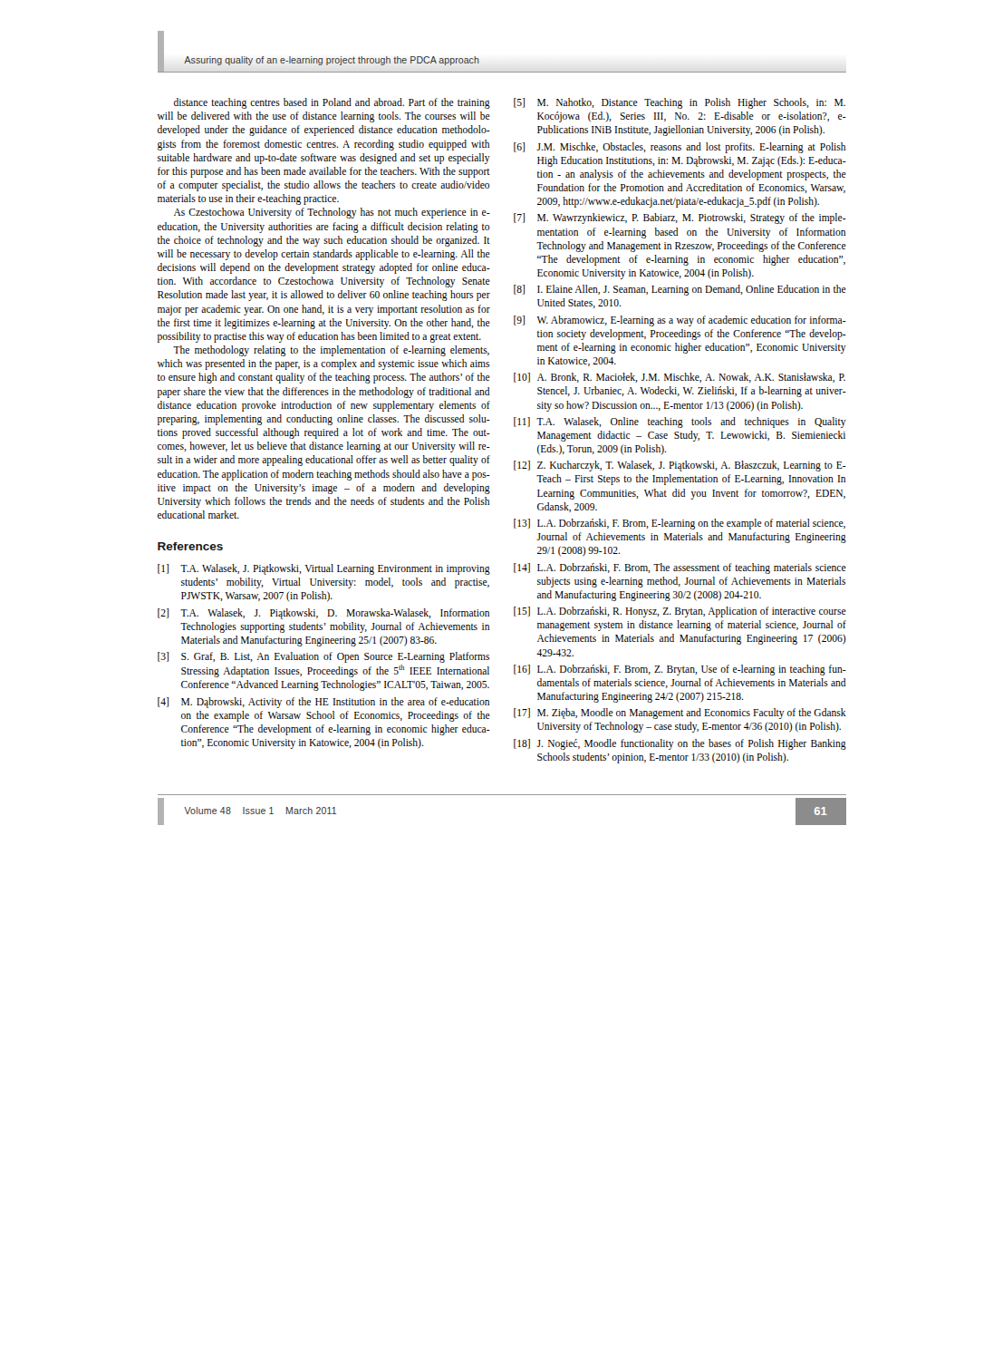Assuring quality of an e-learning project through the PDCA approach
distance teaching centres based in Poland and abroad. Part of the training will be delivered with the use of distance learning tools. The courses will be developed under the guidance of experienced distance education methodologists from the foremost domestic centres. A recording studio equipped with suitable hardware and up-to-date software was designed and set up especially for this purpose and has been made available for the teachers. With the support of a computer specialist, the studio allows the teachers to create audio/video materials to use in their e-teaching practice.
As Czestochowa University of Technology has not much experience in e-education, the University authorities are facing a difficult decision relating to the choice of technology and the way such education should be organized. It will be necessary to develop certain standards applicable to e-learning. All the decisions will depend on the development strategy adopted for online education. With accordance to Czestochowa University of Technology Senate Resolution made last year, it is allowed to deliver 60 online teaching hours per major per academic year. On one hand, it is a very important resolution as for the first time it legitimizes e-learning at the University. On the other hand, the possibility to practise this way of education has been limited to a great extent.
The methodology relating to the implementation of e-learning elements, which was presented in the paper, is a complex and systemic issue which aims to ensure high and constant quality of the teaching process. The authors’ of the paper share the view that the differences in the methodology of traditional and distance education provoke introduction of new supplementary elements of preparing, implementing and conducting online classes. The discussed solutions proved successful although required a lot of work and time. The outcomes, however, let us believe that distance learning at our University will result in a wider and more appealing educational offer as well as better quality of education. The application of modern teaching methods should also have a positive impact on the University’s image – of a modern and developing University which follows the trends and the needs of students and the Polish educational market.
References
[1] T.A. Walasek, J. Piątkowski, Virtual Learning Environment in improving students’ mobility, Virtual University: model, tools and practise, PJWSTK, Warsaw, 2007 (in Polish).
[2] T.A. Walasek, J. Piątkowski, D. Morawska-Walasek, Information Technologies supporting students’ mobility, Journal of Achievements in Materials and Manufacturing Engineering 25/1 (2007) 83-86.
[3] S. Graf, B. List, An Evaluation of Open Source E-Learning Platforms Stressing Adaptation Issues, Proceedings of the 5th IEEE International Conference “Advanced Learning Technologies” ICALT'05, Taiwan, 2005.
[4] M. Dąbrowski, Activity of the HE Institution in the area of e-education on the example of Warsaw School of Economics, Proceedings of the Conference “The development of e-learning in economic higher education”, Economic University in Katowice, 2004 (in Polish).
[5] M. Nahotko, Distance Teaching in Polish Higher Schools, in: M. Kocójowa (Ed.), Series III, No. 2: E-disable or e-isolation?, e-Publications INiB Institute, Jagiellonian University, 2006 (in Polish).
[6] J.M. Mischke, Obstacles, reasons and lost profits. E-learning at Polish High Education Institutions, in: M. Dąbrowski, M. Zając (Eds.): E-education - an analysis of the achievements and development prospects, the Foundation for the Promotion and Accreditation of Economics, Warsaw, 2009, http://www.e-edukacja.net/piata/e-edukacja_5.pdf (in Polish).
[7] M. Wawrzynkiewicz, P. Babiarz, M. Piotrowski, Strategy of the implementation of e-learning based on the University of Information Technology and Management in Rzeszow, Proceedings of the Conference “The development of e-learning in economic higher education”, Economic University in Katowice, 2004 (in Polish).
[8] I. Elaine Allen, J. Seaman, Learning on Demand, Online Education in the United States, 2010.
[9] W. Abramowicz, E-learning as a way of academic education for information society development, Proceedings of the Conference “The development of e-learning in economic higher education”, Economic University in Katowice, 2004.
[10] A. Bronk, R. Maciołek, J.M. Mischke, A. Nowak, A.K. Stanisławska, P. Stencel, J. Urbaniec, A. Wodecki, W. Zieliński, If a b-learning at university so how? Discussion on..., E-mentor 1/13 (2006) (in Polish).
[11] T.A. Walasek, Online teaching tools and techniques in Quality Management didactic – Case Study, T. Lewowicki, B. Siemieniecki (Eds.), Torun, 2009 (in Polish).
[12] Z. Kucharczyk, T. Walasek, J. Piątkowski, A. Błaszczuk, Learning to E-Teach – First Steps to the Implementation of E-Learning, Innovation In Learning Communities, What did you Invent for tomorrow?, EDEN, Gdansk, 2009.
[13] L.A. Dobrzański, F. Brom, E-learning on the example of material science, Journal of Achievements in Materials and Manufacturing Engineering 29/1 (2008) 99-102.
[14] L.A. Dobrzański, F. Brom, The assessment of teaching materials science subjects using e-learning method, Journal of Achievements in Materials and Manufacturing Engineering 30/2 (2008) 204-210.
[15] L.A. Dobrzański, R. Honysz, Z. Brytan, Application of interactive course management system in distance learning of material science, Journal of Achievements in Materials and Manufacturing Engineering 17 (2006) 429-432.
[16] L.A. Dobrzański, F. Brom, Z. Brytan, Use of e-learning in teaching fundamentals of materials science, Journal of Achievements in Materials and Manufacturing Engineering 24/2 (2007) 215-218.
[17] M. Zięba, Moodle on Management and Economics Faculty of the Gdansk University of Technology – case study, E-mentor 4/36 (2010) (in Polish).
[18] J. Nogieć, Moodle functionality on the bases of Polish Higher Banking Schools students’ opinion, E-mentor 1/33 (2010) (in Polish).
Volume 48 Issue 1 March 2011
61